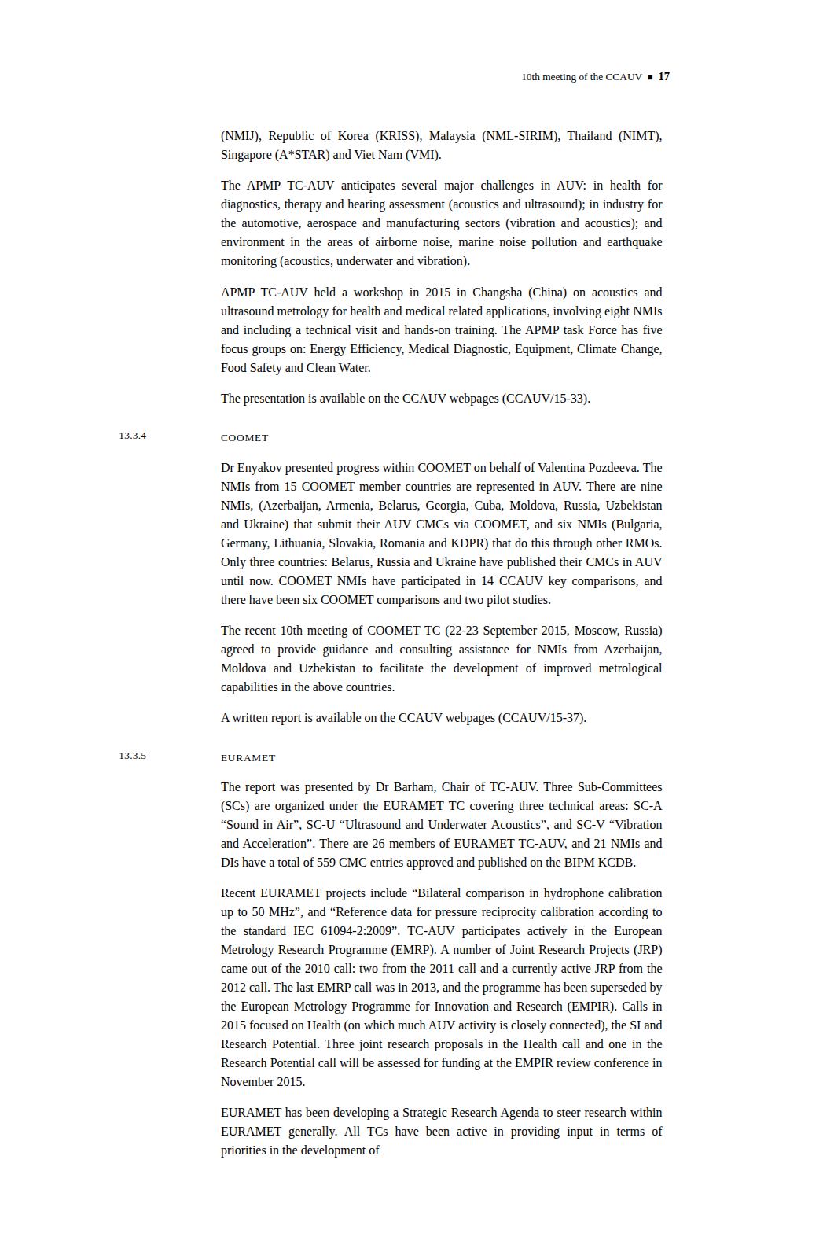10th meeting of the CCAUV ■ 17
(NMIJ), Republic of Korea (KRISS), Malaysia (NML-SIRIM), Thailand (NIMT), Singapore (A*STAR) and Viet Nam (VMI).
The APMP TC-AUV anticipates several major challenges in AUV: in health for diagnostics, therapy and hearing assessment (acoustics and ultrasound); in industry for the automotive, aerospace and manufacturing sectors (vibration and acoustics); and environment in the areas of airborne noise, marine noise pollution and earthquake monitoring (acoustics, underwater and vibration).
APMP TC-AUV held a workshop in 2015 in Changsha (China) on acoustics and ultrasound metrology for health and medical related applications, involving eight NMIs and including a technical visit and hands-on training. The APMP task Force has five focus groups on: Energy Efficiency, Medical Diagnostic, Equipment, Climate Change, Food Safety and Clean Water.
The presentation is available on the CCAUV webpages (CCAUV/15-33).
13.3.4 COOMET
Dr Enyakov presented progress within COOMET on behalf of Valentina Pozdeeva. The NMIs from 15 COOMET member countries are represented in AUV. There are nine NMIs, (Azerbaijan, Armenia, Belarus, Georgia, Cuba, Moldova, Russia, Uzbekistan and Ukraine) that submit their AUV CMCs via COOMET, and six NMIs (Bulgaria, Germany, Lithuania, Slovakia, Romania and KDPR) that do this through other RMOs. Only three countries: Belarus, Russia and Ukraine have published their CMCs in AUV until now. COOMET NMIs have participated in 14 CCAUV key comparisons, and there have been six COOMET comparisons and two pilot studies.
The recent 10th meeting of COOMET TC (22-23 September 2015, Moscow, Russia) agreed to provide guidance and consulting assistance for NMIs from Azerbaijan, Moldova and Uzbekistan to facilitate the development of improved metrological capabilities in the above countries.
A written report is available on the CCAUV webpages (CCAUV/15-37).
13.3.5 EURAMET
The report was presented by Dr Barham, Chair of TC-AUV. Three Sub-Committees (SCs) are organized under the EURAMET TC covering three technical areas: SC-A “Sound in Air”, SC-U “Ultrasound and Underwater Acoustics”, and SC-V “Vibration and Acceleration”. There are 26 members of EURAMET TC-AUV, and 21 NMIs and DIs have a total of 559 CMC entries approved and published on the BIPM KCDB.
Recent EURAMET projects include “Bilateral comparison in hydrophone calibration up to 50 MHz”, and “Reference data for pressure reciprocity calibration according to the standard IEC 61094-2:2009”. TC-AUV participates actively in the European Metrology Research Programme (EMRP). A number of Joint Research Projects (JRP) came out of the 2010 call: two from the 2011 call and a currently active JRP from the 2012 call. The last EMRP call was in 2013, and the programme has been superseded by the European Metrology Programme for Innovation and Research (EMPIR). Calls in 2015 focused on Health (on which much AUV activity is closely connected), the SI and Research Potential. Three joint research proposals in the Health call and one in the Research Potential call will be assessed for funding at the EMPIR review conference in November 2015.
EURAMET has been developing a Strategic Research Agenda to steer research within EURAMET generally. All TCs have been active in providing input in terms of priorities in the development of